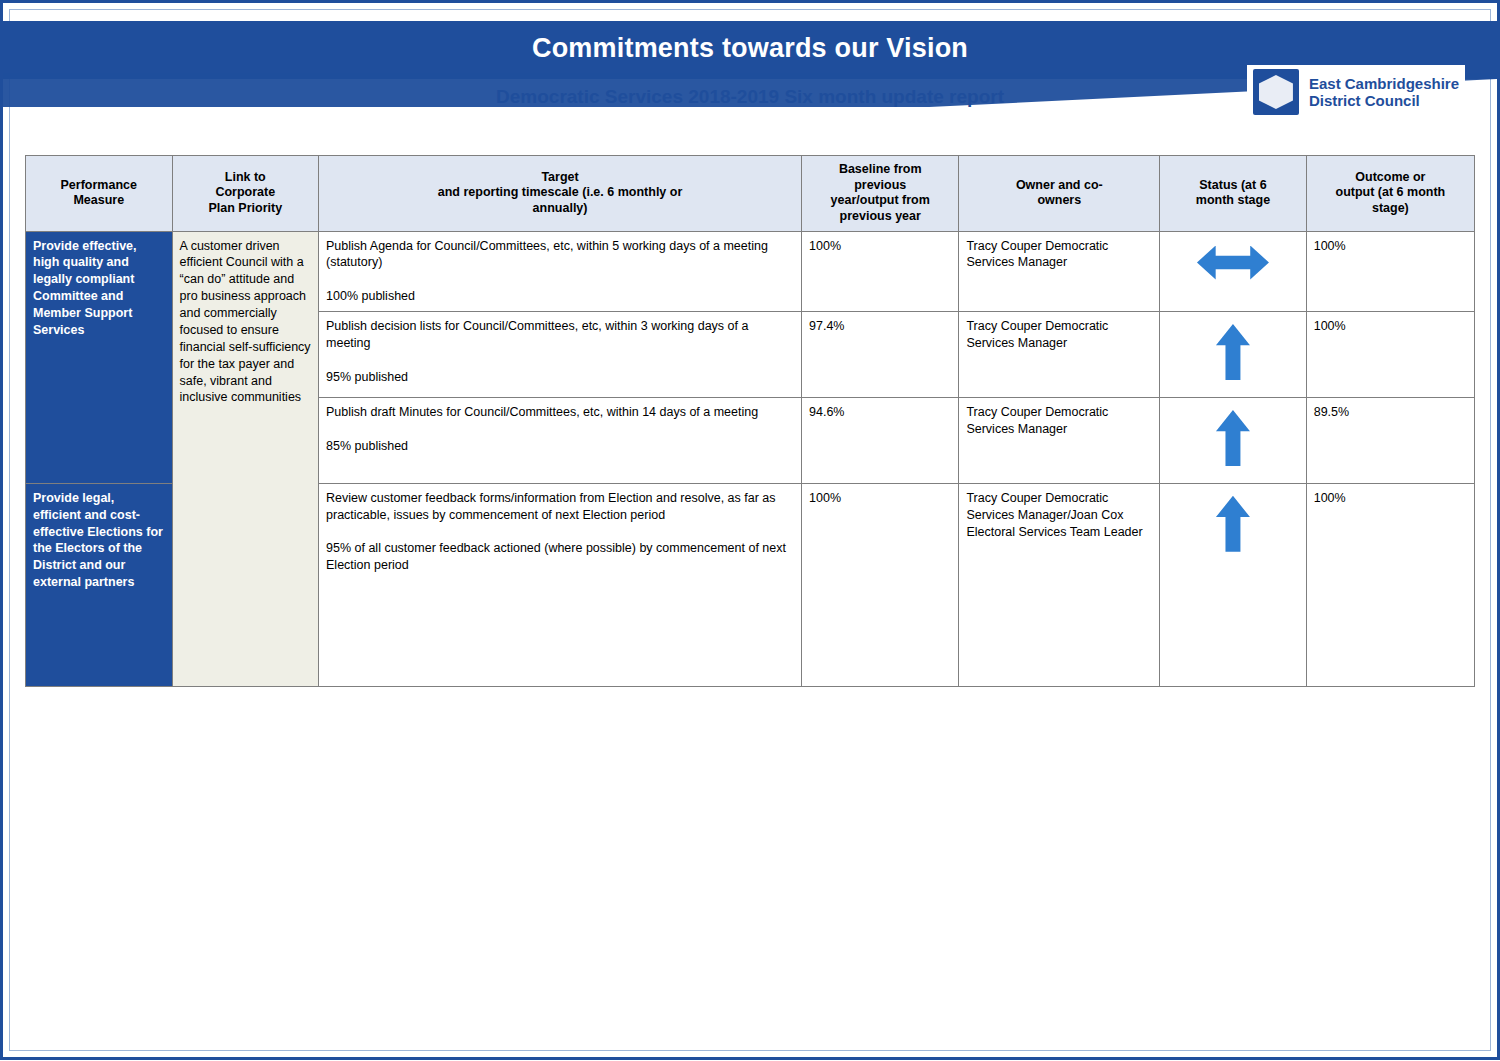Commitments towards our Vision
Democratic Services 2018-2019 Six month update report
East Cambridgeshire District Council
| Performance Measure | Link to Corporate Plan Priority | Target and reporting timescale (i.e. 6 monthly or annually) | Baseline from previous year/output from previous year | Owner and co- owners | Status (at 6 month stage | Outcome or output (at 6 month stage) |
| --- | --- | --- | --- | --- | --- | --- |
| Provide effective, high quality and legally compliant Committee and Member Support Services | A customer driven efficient Council with a “can do” attitude and pro business approach and commercially focused to ensure financial self-sufficiency for the tax payer and safe, vibrant and inclusive communities | Publish Agenda for Council/Committees, etc, within 5 working days of a meeting (statutory) 100% published | 100% | Tracy Couper Democratic Services Manager | | 100% |
| Publish decision lists for Council/Committees, etc, within 3 working days of a meeting 95% published | 97.4% | Tracy Couper Democratic Services Manager | | 100% |
| Publish draft Minutes for Council/Committees, etc, within 14 days of a meeting 85% published | 94.6% | Tracy Couper Democratic Services Manager | | 89.5% |
| Provide legal, efficient and cost-effective Elections for the Electors of the District and our external partners | Review customer feedback forms/information from Election and resolve, as far as practicable, issues by commencement of next Election period 95% of all customer feedback actioned (where possible) by commencement of next Election period | 100% | Tracy Couper Democratic Services Manager/Joan Cox Electoral Services Team Leader | | 100% |